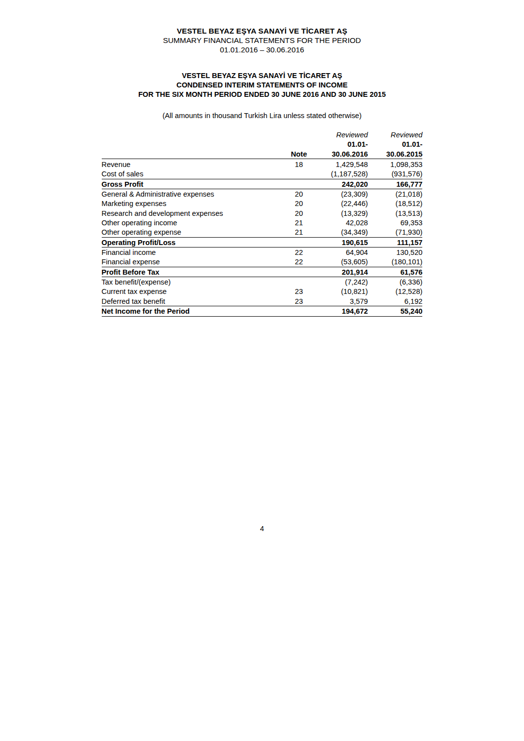VESTEL BEYAZ EŞYA SANAYİ VE TİCARET AŞ
SUMMARY FINANCIAL STATEMENTS FOR THE PERIOD
01.01.2016 – 30.06.2016
VESTEL BEYAZ EŞYA SANAYİ VE TİCARET AŞ
CONDENSED INTERIM STATEMENTS OF INCOME
FOR THE SIX MONTH PERIOD ENDED 30 JUNE 2016 AND 30 JUNE 2015
(All amounts in thousand Turkish Lira unless stated otherwise)
| | | Reviewed | Reviewed |
| | | 01.01- | 01.01- |
| | Note | 30.06.2016 | 30.06.2015 |
| Revenue | 18 | 1,429,548 | 1,098,353 |
| Cost of sales | | (1,187,528) | (931,576) |
| Gross Profit | | 242,020 | 166,777 |
| General & Administrative expenses | 20 | (23,309) | (21,018) |
| Marketing expenses | 20 | (22,446) | (18,512) |
| Research and development expenses | 20 | (13,329) | (13,513) |
| Other operating income | 21 | 42,028 | 69,353 |
| Other operating expense | 21 | (34,349) | (71,930) |
| Operating Profit/Loss | | 190,615 | 111,157 |
| Financial income | 22 | 64,904 | 130,520 |
| Financial expense | 22 | (53,605) | (180,101) |
| Profit Before Tax | | 201,914 | 61,576 |
| Tax benefit/(expense) | | (7,242) | (6,336) |
| Current tax expense | 23 | (10,821) | (12,528) |
| Deferred tax benefit | 23 | 3,579 | 6,192 |
| Net Income for the Period | | 194,672 | 55,240 |
4